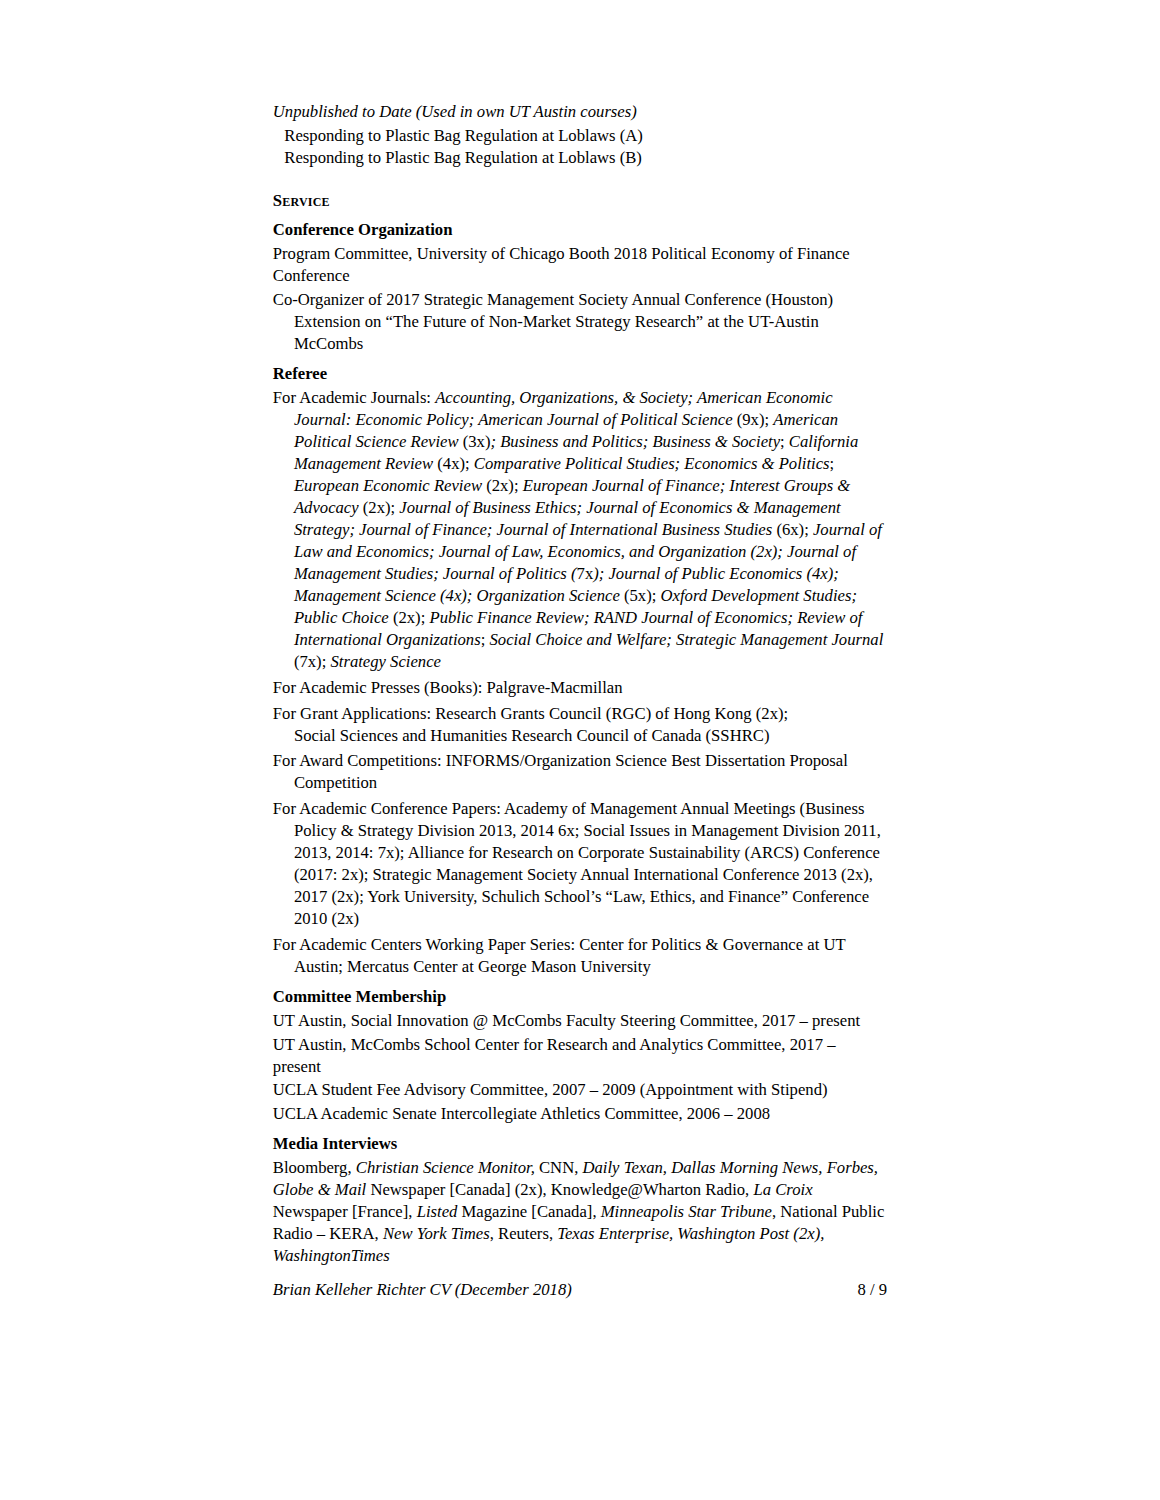Unpublished to Date (Used in own UT Austin courses)
Responding to Plastic Bag Regulation at Loblaws (A)
Responding to Plastic Bag Regulation at Loblaws (B)
Service
Conference Organization
Program Committee, University of Chicago Booth 2018 Political Economy of Finance Conference
Co-Organizer of 2017 Strategic Management Society Annual Conference (Houston) Extension on “The Future of Non-Market Strategy Research” at the UT-Austin McCombs
Referee
For Academic Journals: Accounting, Organizations, & Society; American Economic Journal: Economic Policy; American Journal of Political Science (9x); American Political Science Review (3x); Business and Politics; Business & Society; California Management Review (4x); Comparative Political Studies; Economics & Politics; European Economic Review (2x); European Journal of Finance; Interest Groups & Advocacy (2x); Journal of Business Ethics; Journal of Economics & Management Strategy; Journal of Finance; Journal of International Business Studies (6x); Journal of Law and Economics; Journal of Law, Economics, and Organization (2x); Journal of Management Studies; Journal of Politics (7x); Journal of Public Economics (4x); Management Science (4x); Organization Science (5x); Oxford Development Studies; Public Choice (2x); Public Finance Review; RAND Journal of Economics; Review of International Organizations; Social Choice and Welfare; Strategic Management Journal (7x); Strategy Science
For Academic Presses (Books): Palgrave-Macmillan
For Grant Applications: Research Grants Council (RGC) of Hong Kong (2x);
Social Sciences and Humanities Research Council of Canada (SSHRC)
For Award Competitions: INFORMS/Organization Science Best Dissertation Proposal Competition
For Academic Conference Papers: Academy of Management Annual Meetings (Business Policy & Strategy Division 2013, 2014 6x; Social Issues in Management Division 2011, 2013, 2014: 7x); Alliance for Research on Corporate Sustainability (ARCS) Conference (2017: 2x); Strategic Management Society Annual International Conference 2013 (2x), 2017 (2x); York University, Schulich School’s “Law, Ethics, and Finance” Conference 2010 (2x)
For Academic Centers Working Paper Series: Center for Politics & Governance at UT Austin; Mercatus Center at George Mason University
Committee Membership
UT Austin, Social Innovation @ McCombs Faculty Steering Committee, 2017 – present
UT Austin, McCombs School Center for Research and Analytics Committee, 2017 – present
UCLA Student Fee Advisory Committee, 2007 – 2009 (Appointment with Stipend)
UCLA Academic Senate Intercollegiate Athletics Committee, 2006 – 2008
Media Interviews
Bloomberg, Christian Science Monitor, CNN, Daily Texan, Dallas Morning News, Forbes, Globe & Mail Newspaper [Canada] (2x), Knowledge@Wharton Radio, La Croix Newspaper [France], Listed Magazine [Canada], Minneapolis Star Tribune, National Public Radio – KERA, New York Times, Reuters, Texas Enterprise, Washington Post (2x), WashingtonTimes
8 / 9 Brian Kelleher Richter CV (December 2018)